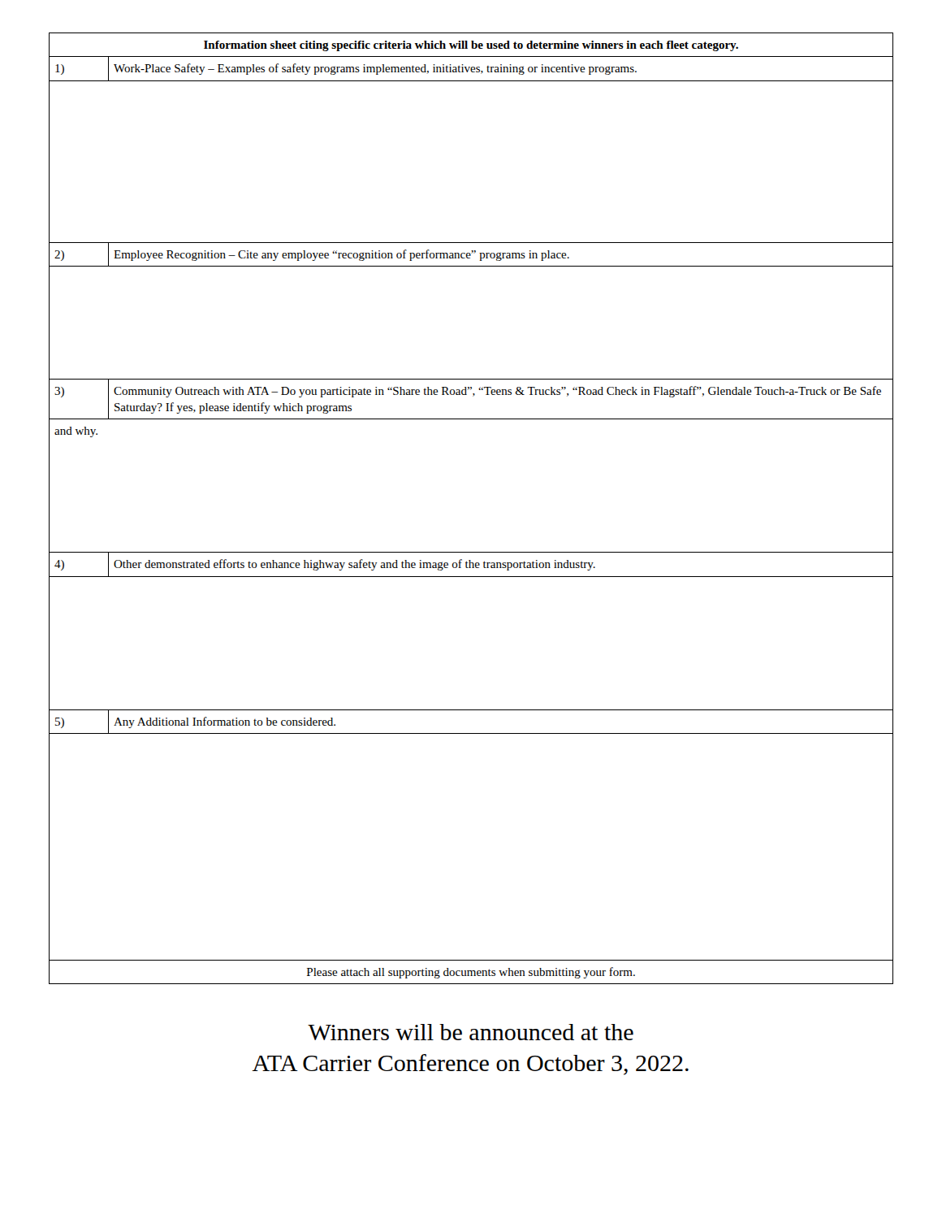| Information sheet citing specific criteria which will be used to determine winners in each fleet category. |
| 1) | Work-Place Safety – Examples of safety programs implemented, initiatives, training or incentive programs. |
| 2) | Employee Recognition – Cite any employee “recognition of performance” programs in place. |
| 3) | Community Outreach with ATA – Do you participate in “Share the Road”, “Teens & Trucks”, “Road Check in Flagstaff”, Glendale Touch-a-Truck or Be Safe Saturday? If yes, please identify which programs |
| and why. |
| 4) | Other demonstrated efforts to enhance highway safety and the image of the transportation industry. |
| 5) | Any Additional Information to be considered. |
| Please attach all supporting documents when submitting your form. |
Winners will be announced at the
ATA Carrier Conference on October 3, 2022.